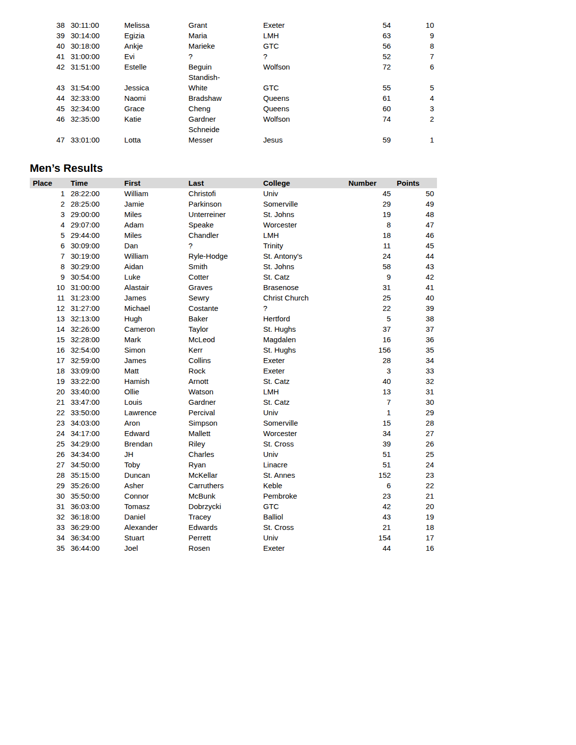| 38 | 30:11:00 | Melissa | Grant | Exeter | 54 | 10 |
| 39 | 30:14:00 | Egizia | Maria | LMH | 63 | 9 |
| 40 | 30:18:00 | Ankje | Marieke | GTC | 56 | 8 |
| 41 | 31:00:00 | Evi | ? | ? | 52 | 7 |
| 42 | 31:51:00 | Estelle | Beguin | Wolfson | 72 | 6 |
| | | | Standish- | | | |
| 43 | 31:54:00 | Jessica | White | GTC | 55 | 5 |
| 44 | 32:33:00 | Naomi | Bradshaw | Queens | 61 | 4 |
| 45 | 32:34:00 | Grace | Cheng | Queens | 60 | 3 |
| 46 | 32:35:00 | Katie | Gardner | Wolfson | 74 | 2 |
| | | | Schneide | | | |
| 47 | 33:01:00 | Lotta | Messer | Jesus | 59 | 1 |
Men’s Results
| Place | Time | First | Last | College | Number | Points |
| --- | --- | --- | --- | --- | --- | --- |
| 1 | 28:22:00 | William | Christofi | Univ | 45 | 50 |
| 2 | 28:25:00 | Jamie | Parkinson | Somerville | 29 | 49 |
| 3 | 29:00:00 | Miles | Unterreiner | St. Johns | 19 | 48 |
| 4 | 29:07:00 | Adam | Speake | Worcester | 8 | 47 |
| 5 | 29:44:00 | Miles | Chandler | LMH | 18 | 46 |
| 6 | 30:09:00 | Dan | ? | Trinity | 11 | 45 |
| 7 | 30:19:00 | William | Ryle-Hodge | St. Antony's | 24 | 44 |
| 8 | 30:29:00 | Aidan | Smith | St. Johns | 58 | 43 |
| 9 | 30:54:00 | Luke | Cotter | St. Catz | 9 | 42 |
| 10 | 31:00:00 | Alastair | Graves | Brasenose | 31 | 41 |
| 11 | 31:23:00 | James | Sewry | Christ Church | 25 | 40 |
| 12 | 31:27:00 | Michael | Costante | ? | 22 | 39 |
| 13 | 32:13:00 | Hugh | Baker | Hertford | 5 | 38 |
| 14 | 32:26:00 | Cameron | Taylor | St. Hughs | 37 | 37 |
| 15 | 32:28:00 | Mark | McLeod | Magdalen | 16 | 36 |
| 16 | 32:54:00 | Simon | Kerr | St. Hughs | 156 | 35 |
| 17 | 32:59:00 | James | Collins | Exeter | 28 | 34 |
| 18 | 33:09:00 | Matt | Rock | Exeter | 3 | 33 |
| 19 | 33:22:00 | Hamish | Arnott | St. Catz | 40 | 32 |
| 20 | 33:40:00 | Ollie | Watson | LMH | 13 | 31 |
| 21 | 33:47:00 | Louis | Gardner | St. Catz | 7 | 30 |
| 22 | 33:50:00 | Lawrence | Percival | Univ | 1 | 29 |
| 23 | 34:03:00 | Aron | Simpson | Somerville | 15 | 28 |
| 24 | 34:17:00 | Edward | Mallett | Worcester | 34 | 27 |
| 25 | 34:29:00 | Brendan | Riley | St. Cross | 39 | 26 |
| 26 | 34:34:00 | JH | Charles | Univ | 51 | 25 |
| 27 | 34:50:00 | Toby | Ryan | Linacre | 51 | 24 |
| 28 | 35:15:00 | Duncan | McKellar | St. Annes | 152 | 23 |
| 29 | 35:26:00 | Asher | Carruthers | Keble | 6 | 22 |
| 30 | 35:50:00 | Connor | McBunk | Pembroke | 23 | 21 |
| 31 | 36:03:00 | Tomasz | Dobrzycki | GTC | 42 | 20 |
| 32 | 36:18:00 | Daniel | Tracey | Balliol | 43 | 19 |
| 33 | 36:29:00 | Alexander | Edwards | St. Cross | 21 | 18 |
| 34 | 36:34:00 | Stuart | Perrett | Univ | 154 | 17 |
| 35 | 36:44:00 | Joel | Rosen | Exeter | 44 | 16 |